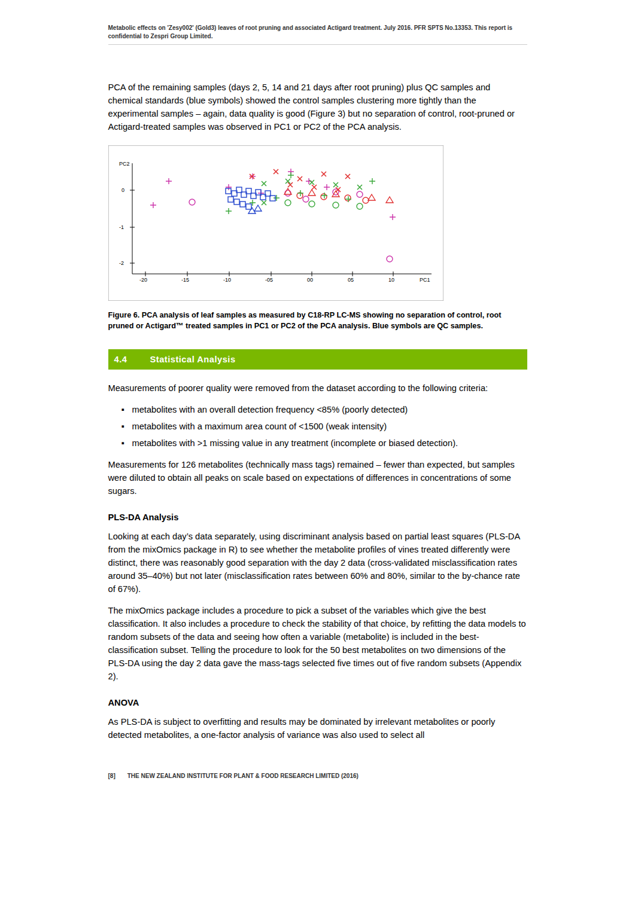Metabolic effects on 'Zesy002' (Gold3) leaves of root pruning and associated Actigard treatment. July 2016. PFR SPTS No.13353. This report is confidential to Zespri Group Limited.
PCA of the remaining samples (days 2, 5, 14 and 21 days after root pruning) plus QC samples and chemical standards (blue symbols) showed the control samples clustering more tightly than the experimental samples – again, data quality is good (Figure 3) but no separation of control, root-pruned or Actigard-treated samples was observed in PC1 or PC2 of the PCA analysis.
PC2 PC1 0 -1 -2 -20 -15 -10 -05 00 05 10
Figure 6. PCA analysis of leaf samples as measured by C18-RP LC-MS showing no separation of control, root pruned or Actigard™ treated samples in PC1 or PC2 of the PCA analysis. Blue symbols are QC samples.
4.4 Statistical Analysis
Measurements of poorer quality were removed from the dataset according to the following criteria:
metabolites with an overall detection frequency <85% (poorly detected)
metabolites with a maximum area count of <1500 (weak intensity)
metabolites with >1 missing value in any treatment (incomplete or biased detection).
Measurements for 126 metabolites (technically mass tags) remained – fewer than expected, but samples were diluted to obtain all peaks on scale based on expectations of differences in concentrations of some sugars.
PLS-DA Analysis
Looking at each day’s data separately, using discriminant analysis based on partial least squares (PLS-DA from the mixOmics package in R) to see whether the metabolite profiles of vines treated differently were distinct, there was reasonably good separation with the day 2 data (cross-validated misclassification rates around 35–40%) but not later (misclassification rates between 60% and 80%, similar to the by-chance rate of 67%).
The mixOmics package includes a procedure to pick a subset of the variables which give the best classification. It also includes a procedure to check the stability of that choice, by refitting the data models to random subsets of the data and seeing how often a variable (metabolite) is included in the best-classification subset. Telling the procedure to look for the 50 best metabolites on two dimensions of the PLS-DA using the day 2 data gave the mass-tags selected five times out of five random subsets (Appendix 2).
ANOVA
As PLS-DA is subject to overfitting and results may be dominated by irrelevant metabolites or poorly detected metabolites, a one-factor analysis of variance was also used to select all
[8] THE NEW ZEALAND INSTITUTE FOR PLANT & FOOD RESEARCH LIMITED (2016)